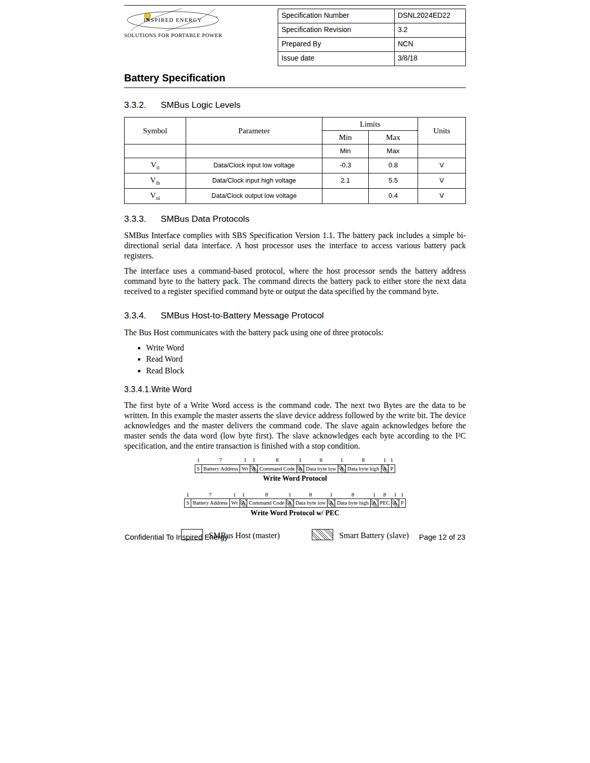| INSPIRED ENERGY ® SOLUTIONS FOR PORTABLE POWER | / Specification Number / DSNL2024ED22 / / Specification Revision / 3.2 / / Prepared By / NCN / / Issue date / 3/8/18 / |
| Battery Specification |
3.3.2. SMBus Logic Levels
| Symbol | Parameter | Limits | Units |
| --- | --- | --- | --- |
| Min | Max |
| | | Min | Max | |
| V il | Data/Clock input low voltage | -0.3 | 0.8 | V |
| V ih | Data/Clock input high voltage | 2.1 | 5.5 | V |
| V ol | Data/Clock output low voltage | | 0.4 | V |
3.3.3. SMBus Data Protocols
SMBus Interface complies with SBS Specification Version 1.1. The battery pack includes a simple bi-directional serial data interface. A host processor uses the interface to access various battery pack registers.
The interface uses a command-based protocol, where the host processor sends the battery address command byte to the battery pack. The command directs the battery pack to either store the next data received to a register specified command byte or output the data specified by the command byte.
3.3.4. SMBus Host-to-Battery Message Protocol
The Bus Host communicates with the battery pack using one of three protocols:
Write Word
Read Word
Read Block
3.3.4.1.Write Word
The first byte of a Write Word access is the command code. The next two Bytes are the data to be written. In this example the master asserts the slave device address followed by the write bit. The device acknowledges and the master delivers the command code. The slave again acknowledges before the master sends the data word (low byte first). The slave acknowledges each byte according to the I²C specification, and the entire transaction is finished with a stop condition.
| 1 | 7 | 1 | 1 | 8 | 1 | 8 | 1 | 8 | 1 | 1 |
| S | Battery Address | Wr | A | Command Code | A | Data byte low | A | Data byte high | A | P |
Write Word Protocol
| 1 | 7 | 1 | 1 | 8 | 1 | 8 | 1 | 8 | 1 | 8 | 1 | 1 |
| S | Battery Address | Wr | A | Command Code | A | Data byte low | A | Data byte high | A | PEC | A | P |
Write Word Protocol w/ PEC
| | SMBus Host (master) | | | Smart Battery (slave) |
| Confidential To Inspired Energy | Page 12 of 23 |